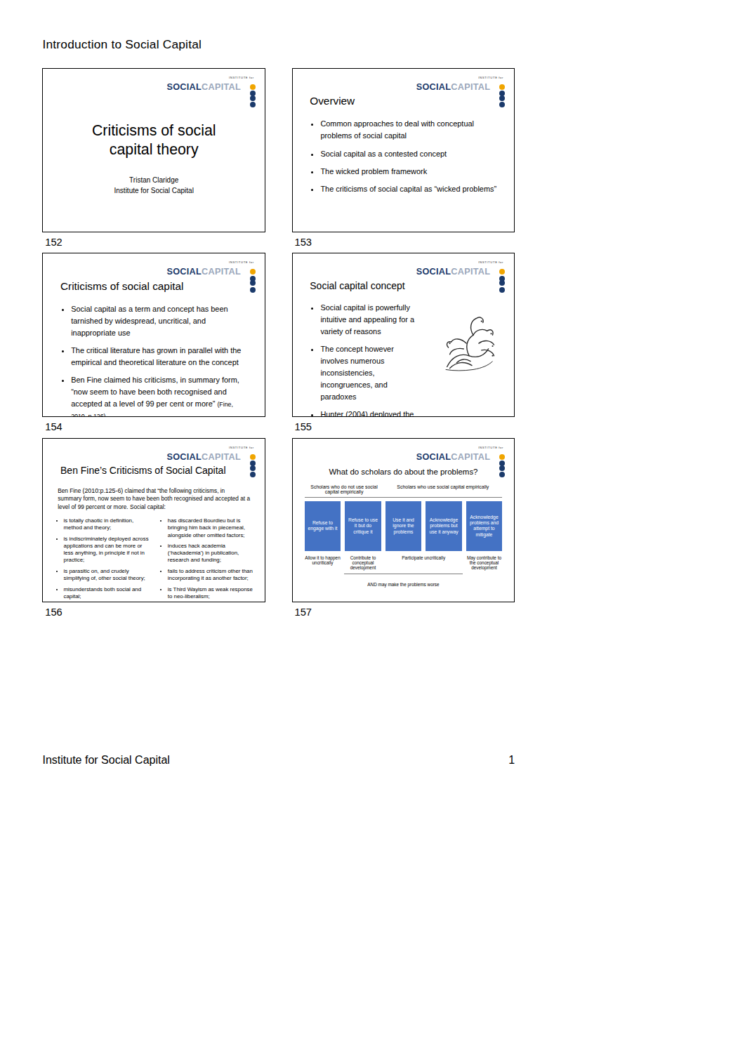Introduction to Social Capital
INSTITUTE for SOCIALCAPITAL
Criticisms of social capital theory
Tristan Claridge
Institute for Social Capital
152
INSTITUTE for SOCIALCAPITAL
Overview
Common approaches to deal with conceptual problems of social capital
Social capital as a contested concept
The wicked problem framework
The criticisms of social capital as “wicked problems”
153
INSTITUTE for SOCIALCAPITAL
Criticisms of social capital
Social capital as a term and concept has been tarnished by widespread, uncritical, and inappropriate use
The critical literature has grown in parallel with the empirical and theoretical literature on the concept
Ben Fine claimed his criticisms, in summary form, “now seem to have been both recognised and accepted at a level of 99 per cent or more” (Fine, 2010, p.126)
154
INSTITUTE for SOCIALCAPITAL
Social capital concept
Social capital is powerfully intuitive and appealing for a variety of reasons
The concept however involves numerous inconsistencies, incongruences, and paradoxes
Hunter (2004) deployed the metaphor of social capital as Hydra
In Greek mythology, the Hydra ‘had a prodigious dog-like body, and eight or nine snaky heads, one of them immortal’.
155
INSTITUTE for SOCIALCAPITAL
Ben Fine’s Criticisms of Social Capital
Ben Fine (2010:p.125-6) claimed that “the following criticisms, in summary form, now seem to have been both recognised and accepted at a level of 99 percent or more. Social capital:
is totally chaotic in definition, method and theory;
is indiscriminately deployed across applications and can be more or less anything, in principle if not in practice;
is parasitic on, and crudely simplifying of, other social theory;
misunderstands both social and capital;
is complicit with mainstream economics, ‘economics imperialism’, and rational choice theory;
neglects the economic, power, conflict, the state, gender, race, class, ethnicity, global, context, etc.;
is self-help raised from individual to community level;
has discarded Bourdieu but is bringing him back in piecemeal, alongside other omitted factors;
induces hack academia (‘hackademia’) in publication, research and funding;
fails to address criticism other than incorporating it as another factor;
is Third Wayism as weak response to neo-liberalism;
has been heavily promoted by the World Bank as a rhetorical device associated with the shift from the Washington to the post-Washington Consensus;
is a peculiar end-of-millennium product of the retreat from the dual extremes of postmodernism and neo-liberalism
(Fine, 2010, p.126)
156
INSTITUTE for SOCIALCAPITAL
What do scholars do about the problems?
Scholars who do not use social capital empirically
Scholars who use social capital empirically
Refuse to engage with it
Refuse to use it but do critique it
Use it and ignore the problems
Acknowledge problems but use it anyway
Acknowledge problems and attempt to mitigate
Allow it to happen uncritically
Contribute to conceptual development
Participate uncritically
May contribute to the conceptual development
AND may make the problems worse
157
Institute for Social Capital 1